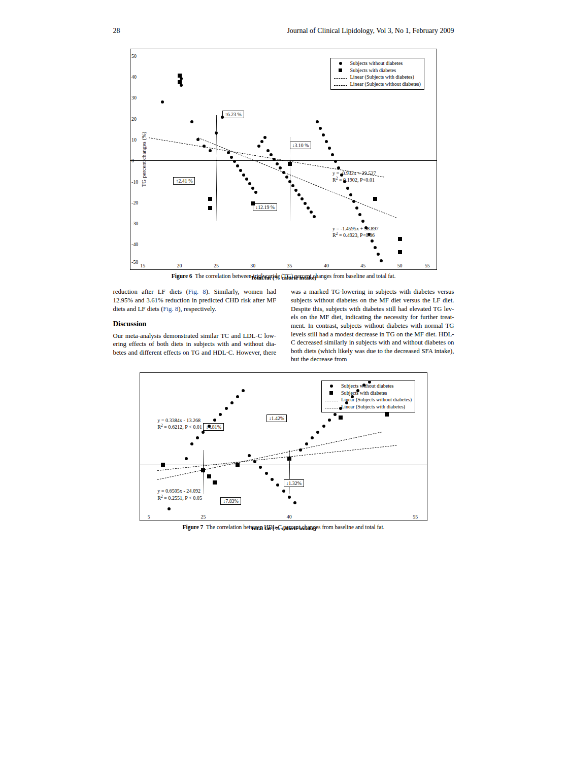28
Journal of Clinical Lipidology, Vol 3, No 1, February 2009
50
40
30
20
10
0
-10
-20
-30
-40
-50
15
20
25
30
35
40
45
50
55
Subjects without diabetes
Subjects with diabetes
Linear (Subjects with diabetes)
Linear (Subjects without diabetes)
y = -0.932x + 29.527
R2 = 0.1902, P<0.01
y = -1.4595x + 38.897
R2 = 0.4923, P<0.06
↑6.23 %
↑2.41 %
↓3.10 %
↓12.19 %
TG percent changes (%)
Total fat (% calorie intake)
Figure 6 The correlation between triglyceride (TG) percent changes from baseline and total fat.
reduction after LF diets (Fig. 8). Similarly, women had 12.95% and 3.61% reduction in predicted CHD risk after MF diets and LF diets (Fig. 8), respectively.
Discussion
Our meta-analysis demonstrated similar TC and LDL-C lowering effects of both diets in subjects with and without diabetes and different effects on TG and HDL-C. However, there was a marked TG-lowering in subjects with diabetes versus subjects without diabetes on the MF diet versus the LF diet. Despite this, subjects with diabetes still had elevated TG levels on the MF diet, indicating the necessity for further treatment. In contrast, subjects without diabetes with normal TG levels still had a modest decrease in TG on the MF diet. HDL-C decreased similarly in subjects with and without diabetes on both diets (which likely was due to the decreased SFA intake), but the decrease from
5
25
40
55
Subjects without diabetes
Subjects with diabetes
Linear (Subjects without diabetes)
Linear (Subjects with diabetes)
y = 0.3384x - 13.268
R2 = 0.6212, P < 0.01
y = 0.6505x - 24.092
R2 = 0.2551, P < 0.05
↓4.81%
↓1.42%
↓1.32%
↓7.83%
Total fat (% calorie intake)
Figure 7 The correlation between HDL-C percent changes from baseline and total fat.